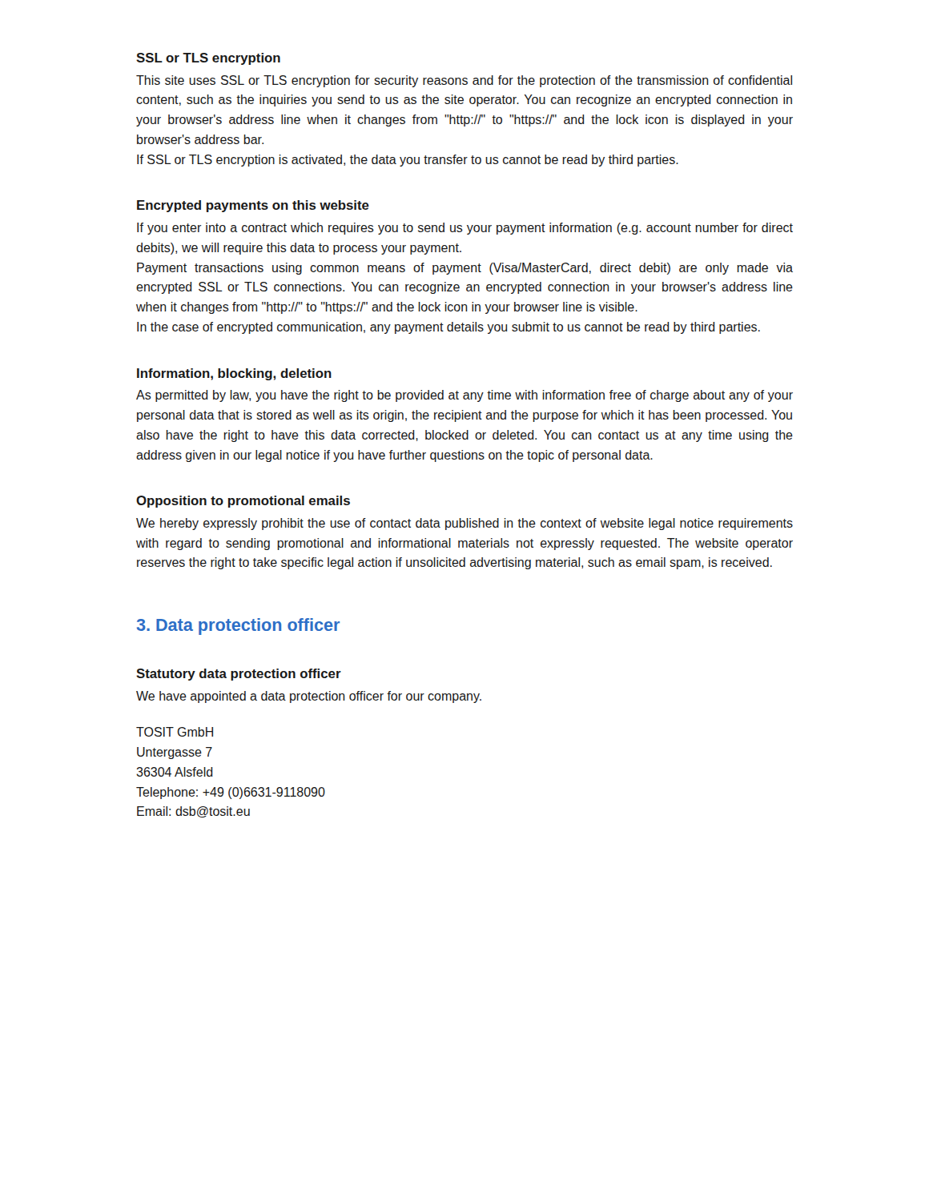SSL or TLS encryption
This site uses SSL or TLS encryption for security reasons and for the protection of the transmission of confidential content, such as the inquiries you send to us as the site operator. You can recognize an encrypted connection in your browser's address line when it changes from "http://" to "https://" and the lock icon is displayed in your browser's address bar.
If SSL or TLS encryption is activated, the data you transfer to us cannot be read by third parties.
Encrypted payments on this website
If you enter into a contract which requires you to send us your payment information (e.g. account number for direct debits), we will require this data to process your payment.
Payment transactions using common means of payment (Visa/MasterCard, direct debit) are only made via encrypted SSL or TLS connections. You can recognize an encrypted connection in your browser's address line when it changes from "http://" to "https://" and the lock icon in your browser line is visible.
In the case of encrypted communication, any payment details you submit to us cannot be read by third parties.
Information, blocking, deletion
As permitted by law, you have the right to be provided at any time with information free of charge about any of your personal data that is stored as well as its origin, the recipient and the purpose for which it has been processed. You also have the right to have this data corrected, blocked or deleted. You can contact us at any time using the address given in our legal notice if you have further questions on the topic of personal data.
Opposition to promotional emails
We hereby expressly prohibit the use of contact data published in the context of website legal notice requirements with regard to sending promotional and informational materials not expressly requested. The website operator reserves the right to take specific legal action if unsolicited advertising material, such as email spam, is received.
3. Data protection officer
Statutory data protection officer
We have appointed a data protection officer for our company.
TOSIT GmbH
Untergasse 7
36304 Alsfeld
Telephone: +49 (0)6631-9118090
Email: dsb@tosit.eu